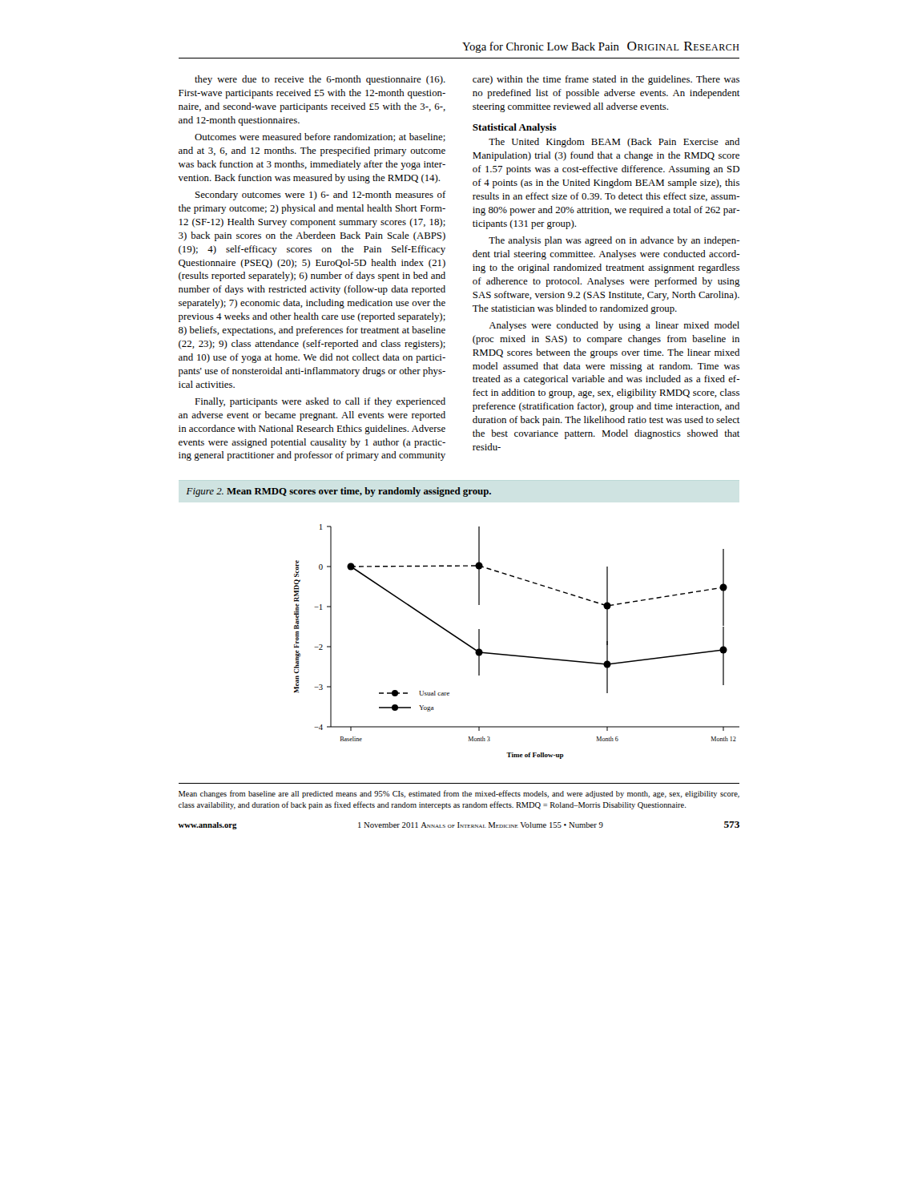Yoga for Chronic Low Back Pain Original Research
they were due to receive the 6-month questionnaire (16). First-wave participants received £5 with the 12-month questionnaire, and second-wave participants received £5 with the 3-, 6-, and 12-month questionnaires.
Outcomes were measured before randomization; at baseline; and at 3, 6, and 12 months. The prespecified primary outcome was back function at 3 months, immediately after the yoga intervention. Back function was measured by using the RMDQ (14).
Secondary outcomes were 1) 6- and 12-month measures of the primary outcome; 2) physical and mental health Short Form-12 (SF-12) Health Survey component summary scores (17, 18); 3) back pain scores on the Aberdeen Back Pain Scale (ABPS) (19); 4) self-efficacy scores on the Pain Self-Efficacy Questionnaire (PSEQ) (20); 5) EuroQol-5D health index (21) (results reported separately); 6) number of days spent in bed and number of days with restricted activity (follow-up data reported separately); 7) economic data, including medication use over the previous 4 weeks and other health care use (reported separately); 8) beliefs, expectations, and preferences for treatment at baseline (22, 23); 9) class attendance (self-reported and class registers); and 10) use of yoga at home. We did not collect data on participants' use of nonsteroidal anti-inflammatory drugs or other physical activities.
Finally, participants were asked to call if they experienced an adverse event or became pregnant. All events were reported in accordance with National Research Ethics guidelines. Adverse events were assigned potential causality by 1 author (a practicing general practitioner and professor of primary and community care) within the time frame stated in the guidelines. There was no predefined list of possible adverse events. An independent steering committee reviewed all adverse events.
Statistical Analysis
The United Kingdom BEAM (Back Pain Exercise and Manipulation) trial (3) found that a change in the RMDQ score of 1.57 points was a cost-effective difference. Assuming an SD of 4 points (as in the United Kingdom BEAM sample size), this results in an effect size of 0.39. To detect this effect size, assuming 80% power and 20% attrition, we required a total of 262 participants (131 per group).
The analysis plan was agreed on in advance by an independent trial steering committee. Analyses were conducted according to the original randomized treatment assignment regardless of adherence to protocol. Analyses were performed by using SAS software, version 9.2 (SAS Institute, Cary, North Carolina). The statistician was blinded to randomized group.
Analyses were conducted by using a linear mixed model (proc mixed in SAS) to compare changes from baseline in RMDQ scores between the groups over time. The linear mixed model assumed that data were missing at random. Time was treated as a categorical variable and was included as a fixed effect in addition to group, age, sex, eligibility RMDQ score, class preference (stratification factor), group and time interaction, and duration of back pain. The likelihood ratio test was used to select the best covariance pattern. Model diagnostics showed that residu-
Figure 2. Mean RMDQ scores over time, by randomly assigned group.
1 0 −1 −2 −3 −4 Mean Change From Baseline RMDQ Score Baseline Month 3 Month 6 Month 12 Time of Follow-up Usual care Yoga
Mean changes from baseline are all predicted means and 95% CIs, estimated from the mixed-effects models, and were adjusted by month, age, sex, eligibility score, class availability, and duration of back pain as fixed effects and random intercepts as random effects. RMDQ = Roland–Morris Disability Questionnaire.
www.annals.org
1 November 2011 Annals of Internal Medicine Volume 155 • Number 9
573